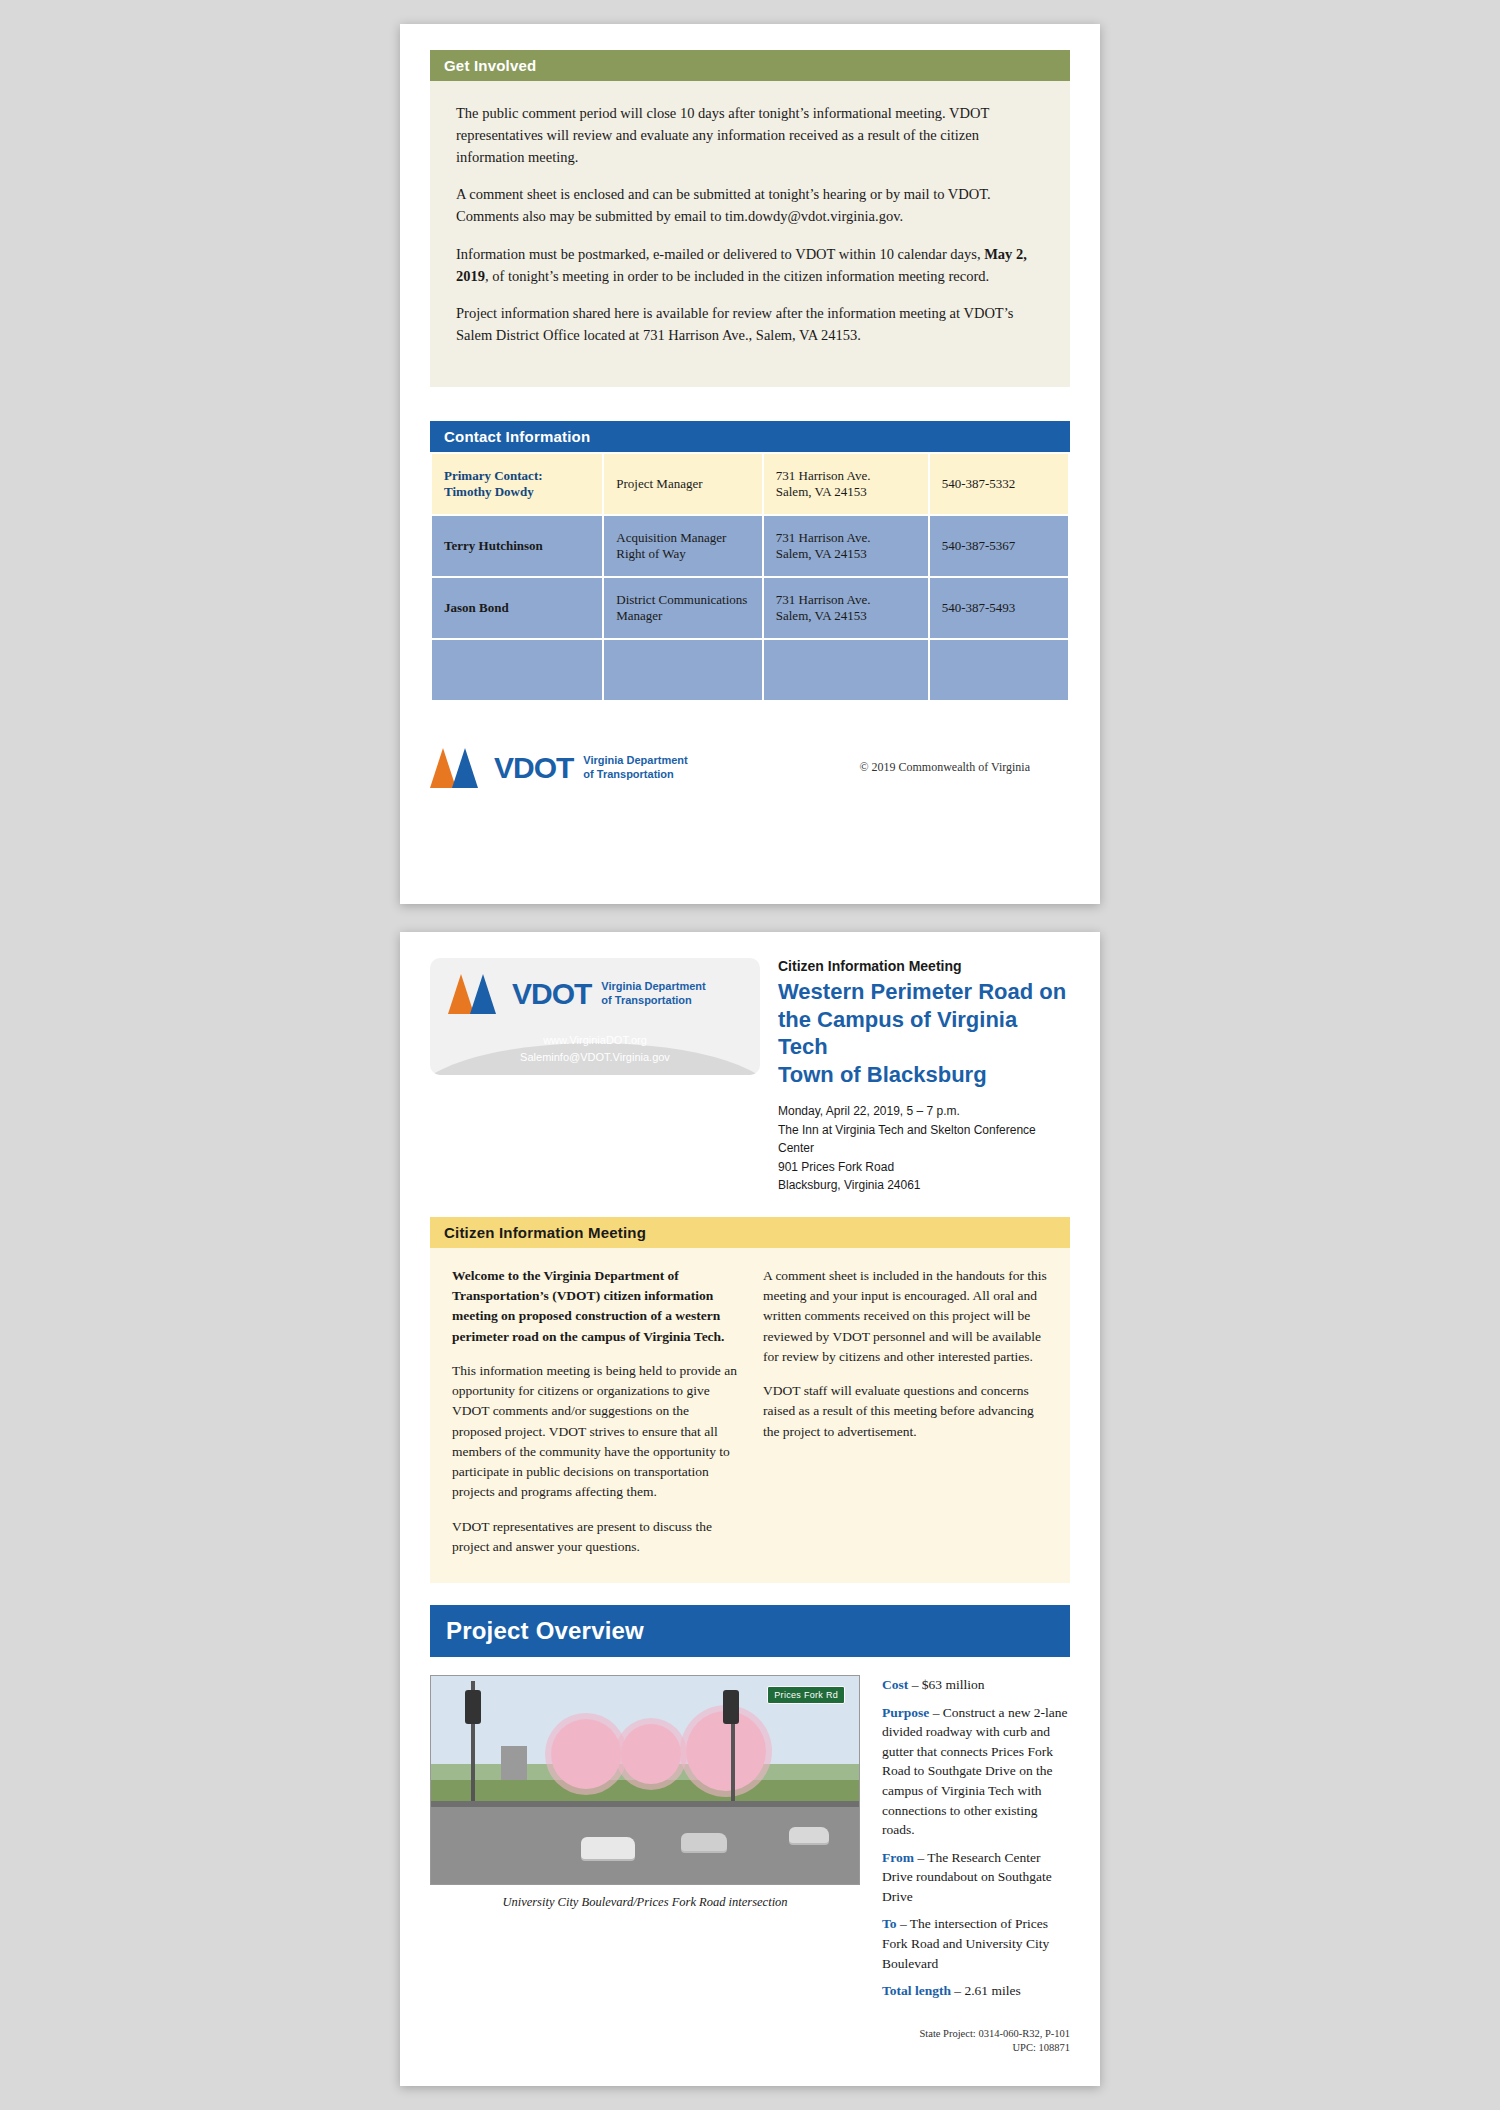Get Involved
The public comment period will close 10 days after tonight’s informational meeting. VDOT representatives will review and evaluate any information received as a result of the citizen information meeting.
A comment sheet is enclosed and can be submitted at tonight’s hearing or by mail to VDOT. Comments also may be submitted by email to tim.dowdy@vdot.virginia.gov.
Information must be postmarked, e-mailed or delivered to VDOT within 10 calendar days, May 2, 2019, of tonight’s meeting in order to be included in the citizen information meeting record.
Project information shared here is available for review after the information meeting at VDOT’s Salem District Office located at 731 Harrison Ave., Salem, VA 24153.
Contact Information
| Primary Contact: Timothy Dowdy | Project Manager | 731 Harrison Ave. Salem, VA 24153 | 540-387-5332 |
| Terry Hutchinson | Acquisition Manager Right of Way | 731 Harrison Ave. Salem, VA 24153 | 540-387-5367 |
| Jason Bond | District Communications Manager | 731 Harrison Ave. Salem, VA 24153 | 540-387-5493 |
VDOT
Virginia Department of Transportation
© 2019 Commonwealth of Virginia
VDOT
Virginia Department of Transportation
www.VirginiaDOT.org
Saleminfo@VDOT.Virginia.gov
Citizen Information Meeting
Western Perimeter Road on the Campus of Virginia Tech
Town of Blacksburg
Monday, April 22, 2019, 5 – 7 p.m.
The Inn at Virginia Tech and Skelton Conference Center
901 Prices Fork Road
Blacksburg, Virginia 24061
Citizen Information Meeting
Welcome to the Virginia Department of Transportation’s (VDOT) citizen information meeting on proposed construction of a western perimeter road on the campus of Virginia Tech.
This information meeting is being held to provide an opportunity for citizens or organizations to give VDOT comments and/or suggestions on the proposed project. VDOT strives to ensure that all members of the community have the opportunity to participate in public decisions on transportation projects and programs affecting them.
VDOT representatives are present to discuss the project and answer your questions.
A comment sheet is included in the handouts for this meeting and your input is encouraged. All oral and written comments received on this project will be reviewed by VDOT personnel and will be available for review by citizens and other interested parties.
VDOT staff will evaluate questions and concerns raised as a result of this meeting before advancing the project to advertisement.
Project Overview
Prices Fork Rd
University City Boulevard/Prices Fork Road intersection
Cost – $63 million
Purpose – Construct a new 2-lane divided roadway with curb and gutter that connects Prices Fork Road to Southgate Drive on the campus of Virginia Tech with connections to other existing roads.
From – The Research Center Drive roundabout on Southgate Drive
To – The intersection of Prices Fork Road and University City Boulevard
Total length – 2.61 miles
State Project: 0314-060-R32, P-101
UPC: 108871